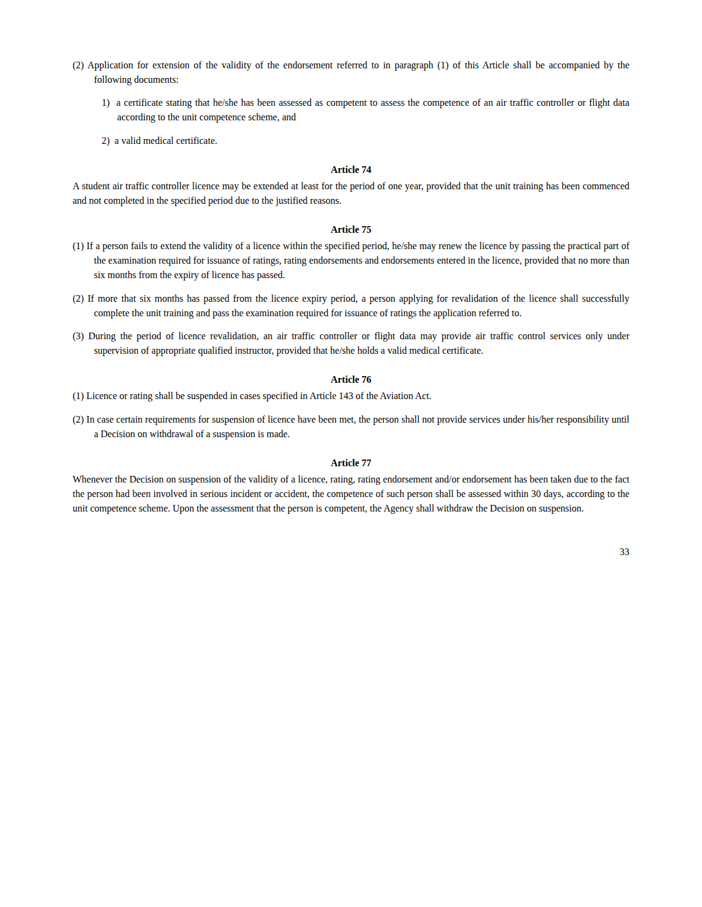(2) Application for extension of the validity of the endorsement referred to in paragraph (1) of this Article shall be accompanied by the following documents:
1) a certificate stating that he/she has been assessed as competent to assess the competence of an air traffic controller or flight data according to the unit competence scheme, and
2) a valid medical certificate.
Article 74
A student air traffic controller licence may be extended at least for the period of one year, provided that the unit training has been commenced and not completed in the specified period due to the justified reasons.
Article 75
(1) If a person fails to extend the validity of a licence within the specified period, he/she may renew the licence by passing the practical part of the examination required for issuance of ratings, rating endorsements and endorsements entered in the licence, provided that no more than six months from the expiry of licence has passed.
(2) If more that six months has passed from the licence expiry period, a person applying for revalidation of the licence shall successfully complete the unit training and pass the examination required for issuance of ratings the application referred to.
(3) During the period of licence revalidation, an air traffic controller or flight data may provide air traffic control services only under supervision of appropriate qualified instructor, provided that he/she holds a valid medical certificate.
Article 76
(1) Licence or rating shall be suspended in cases specified in Article 143 of the Aviation Act.
(2) In case certain requirements for suspension of licence have been met, the person shall not provide services under his/her responsibility until a Decision on withdrawal of a suspension is made.
Article 77
Whenever the Decision on suspension of the validity of a licence, rating, rating endorsement and/or endorsement has been taken due to the fact the person had been involved in serious incident or accident, the competence of such person shall be assessed within 30 days, according to the unit competence scheme. Upon the assessment that the person is competent, the Agency shall withdraw the Decision on suspension.
33